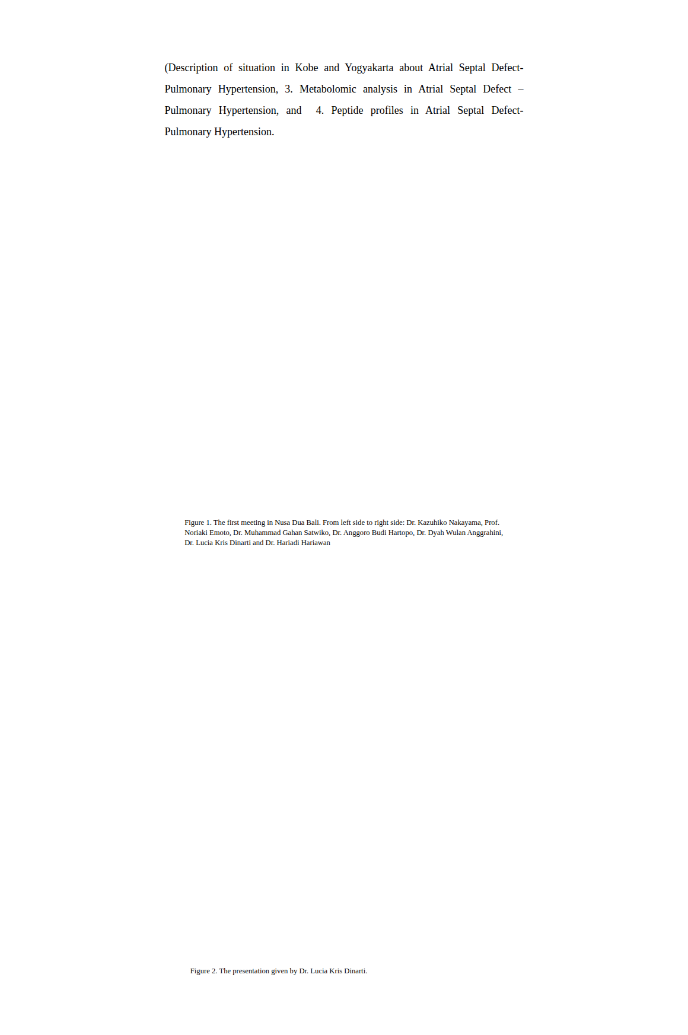(Description of situation in Kobe and Yogyakarta about Atrial Septal Defect-Pulmonary Hypertension, 3. Metabolomic analysis in Atrial Septal Defect –Pulmonary Hypertension, and 4. Peptide profiles in Atrial Septal Defect-Pulmonary Hypertension.
Figure 1. The first meeting in Nusa Dua Bali. From left side to right side: Dr. Kazuhiko Nakayama, Prof. Noriaki Emoto, Dr. Muhammad Gahan Satwiko, Dr. Anggoro Budi Hartopo, Dr. Dyah Wulan Anggrahini, Dr. Lucia Kris Dinarti and Dr. Hariadi Hariawan
Figure 2. The presentation given by Dr. Lucia Kris Dinarti.